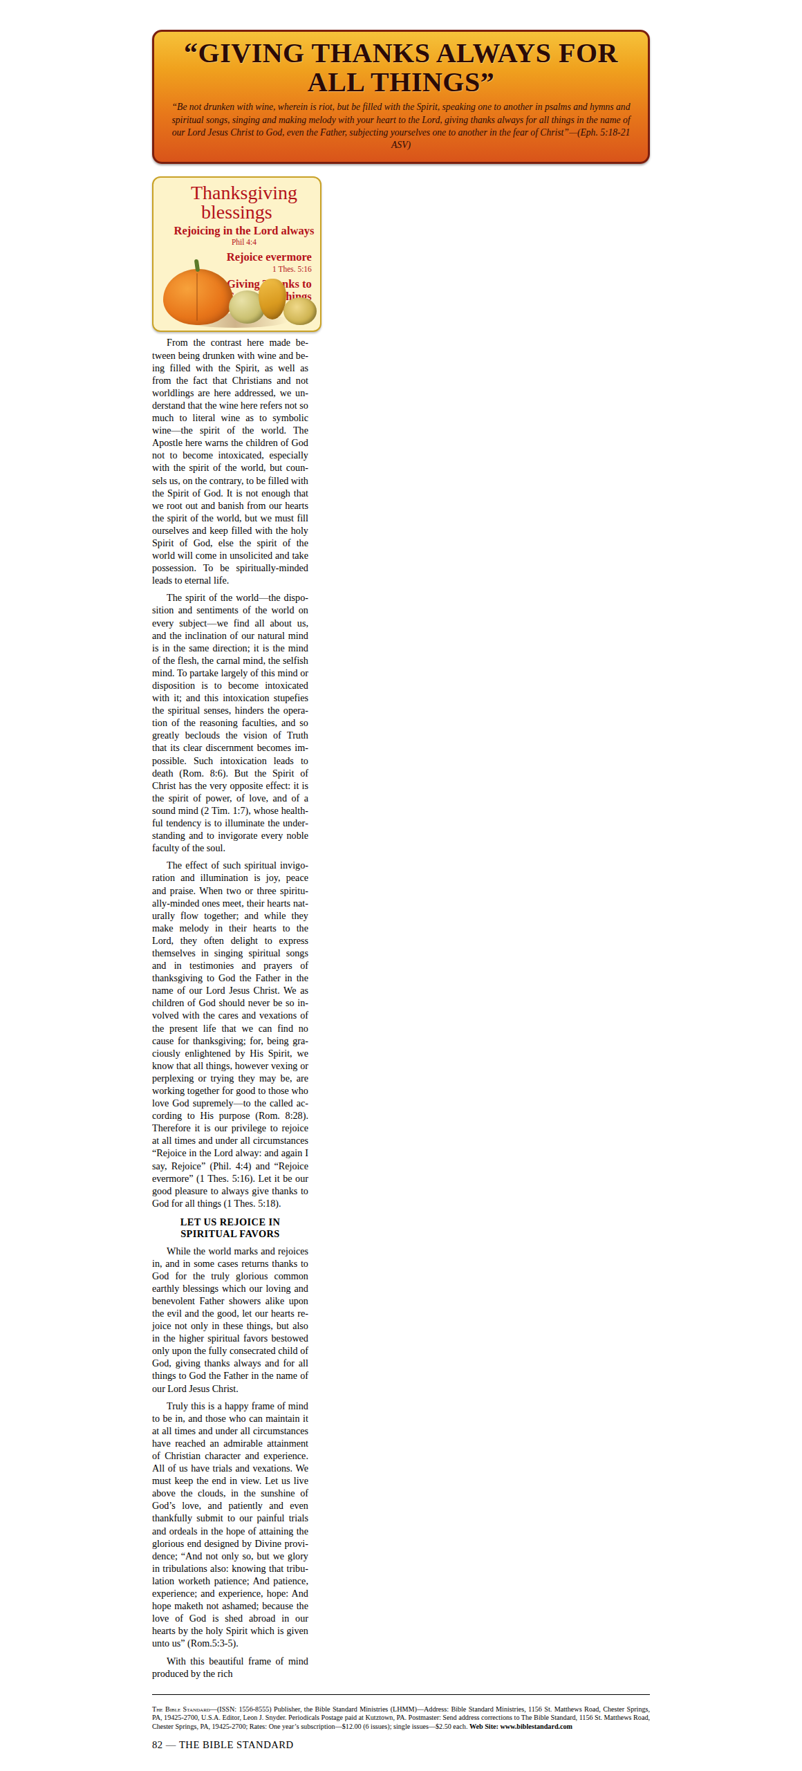“GIVING THANKS ALWAYS FOR ALL THINGS”
“Be not drunken with wine, wherein is riot, but be filled with the Spirit, speaking one to another in psalms and hymns and spiritual songs, singing and making melody with your heart to the Lord, giving thanks always for all things in the name of our Lord Jesus Christ to God, even the Father, subjecting yourselves one to another in the fear of Christ”—(Eph. 5:18-21 ASV)
Thanksgiving blessings
Rejoicing in the Lord always
Phil 4:4
Rejoice evermore
1 Thes. 5:16
Giving Thanks to
God for all things
1 Thes. 5:18
From the contrast here made between being drunken with wine and being filled with the Spirit, as well as from the fact that Christians and not worldlings are here addressed, we understand that the wine here refers not so much to literal wine as to symbolic wine—the spirit of the world. The Apostle here warns the children of God not to become intoxicated, especially with the spirit of the world, but counsels us, on the contrary, to be filled with the Spirit of God. It is not enough that we root out and banish from our hearts the spirit of the world, but we must fill ourselves and keep filled with the holy Spirit of God, else the spirit of the world will come in unsolicited and take possession. To be spiritually-minded leads to eternal life.
The spirit of the world—the disposition and sentiments of the world on every subject—we find all about us, and the inclination of our natural mind is in the same direction; it is the mind of the flesh, the carnal mind, the selfish mind. To partake largely of this mind or disposition is to become intoxicated with it; and this intoxication stupefies the spiritual senses, hinders the operation of the reasoning faculties, and so greatly beclouds the vision of Truth that its clear discernment becomes impossible. Such intoxication leads to death (Rom. 8:6). But the Spirit of Christ has the very opposite effect: it is the spirit of power, of love, and of a sound mind (2 Tim. 1:7), whose healthful tendency is to illuminate the understanding and to invigorate every noble faculty of the soul.
The effect of such spiritual invigoration and illumination is joy, peace and praise. When two or three spiritually-minded ones meet, their hearts naturally flow together; and while they make melody in their hearts to the Lord, they often delight to express themselves in singing spiritual songs and in testimonies and prayers of thanksgiving to God the Father in the name of our Lord Jesus Christ. We as children of God should never be so involved with the cares and vexations of the present life that we can find no cause for thanksgiving; for, being graciously enlightened by His Spirit, we know that all things, however vexing or perplexing or trying they may be, are working together for good to those who love God supremely—to the called according to His purpose (Rom. 8:28). Therefore it is our privilege to rejoice at all times and under all circumstances “Rejoice in the Lord alway: and again I say, Rejoice” (Phil. 4:4) and “Rejoice evermore” (1 Thes. 5:16). Let it be our good pleasure to always give thanks to God for all things (1 Thes. 5:18).
LET US REJOICE IN
SPIRITUAL FAVORS
While the world marks and rejoices in, and in some cases returns thanks to God for the truly glorious common earthly blessings which our loving and benevolent Father showers alike upon the evil and the good, let our hearts rejoice not only in these things, but also in the higher spiritual favors bestowed only upon the fully consecrated child of God, giving thanks always and for all things to God the Father in the name of our Lord Jesus Christ.
Truly this is a happy frame of mind to be in, and those who can maintain it at all times and under all circumstances have reached an admirable attainment of Christian character and experience. All of us have trials and vexations. We must keep the end in view. Let us live above the clouds, in the sunshine of God’s love, and patiently and even thankfully submit to our painful trials and ordeals in the hope of attaining the glorious end designed by Divine providence; “And not only so, but we glory in tribulations also: knowing that tribulation worketh patience; And patience, experience; and experience, hope: And hope maketh not ashamed; because the love of God is shed abroad in our hearts by the holy Spirit which is given unto us” (Rom.5:3-5).
With this beautiful frame of mind produced by the rich
The Bible Standard—(ISSN: 1556-8555) Publisher, the Bible Standard Ministries (LHMM)—Address: Bible Standard Ministries, 1156 St. Matthews Road, Chester Springs, PA, 19425-2700, U.S.A. Editor, Leon J. Snyder. Periodicals Postage paid at Kutztown, PA. Postmaster: Send address corrections to The Bible Standard, 1156 St. Matthews Road, Chester Springs, PA, 19425-2700; Rates: One year’s subscription—$12.00 (6 issues); single issues—$2.50 each. Web Site: www.biblestandard.com
82 — THE BIBLE STANDARD